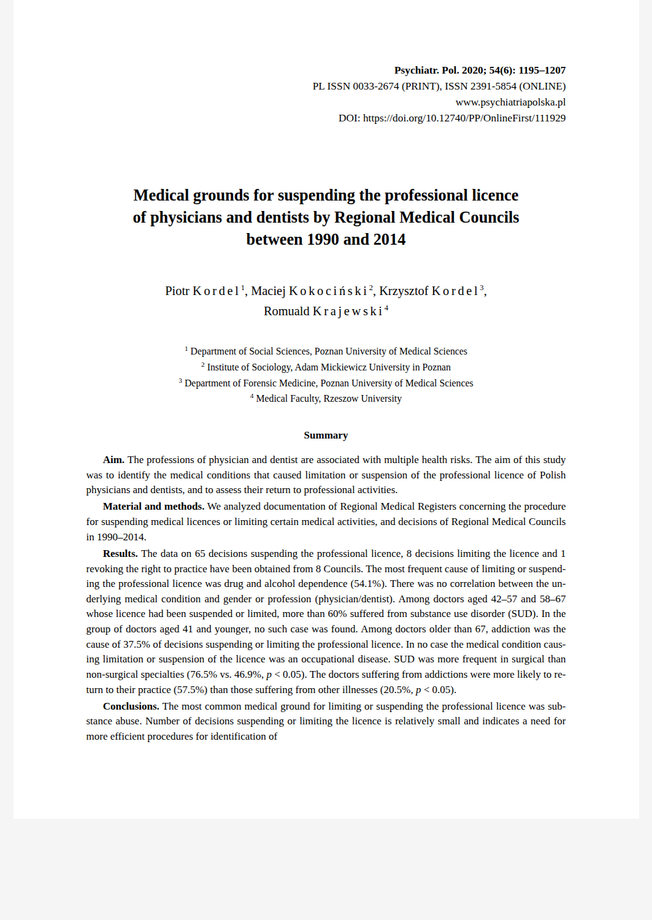Psychiatr. Pol. 2020; 54(6): 1195–1207
PL ISSN 0033-2674 (PRINT), ISSN 2391-5854 (ONLINE)
www.psychiatriapolska.pl
DOI: https://doi.org/10.12740/PP/OnlineFirst/111929
Medical grounds for suspending the professional licence
of physicians and dentists by Regional Medical Councils
between 1990 and 2014
Piotr Kordel1, Maciej Kokociński2, Krzysztof Kordel3,
Romuald Krajewski4
1 Department of Social Sciences, Poznan University of Medical Sciences
2 Institute of Sociology, Adam Mickiewicz University in Poznan
3 Department of Forensic Medicine, Poznan University of Medical Sciences
4 Medical Faculty, Rzeszow University
Summary
Aim. The professions of physician and dentist are associated with multiple health risks. The aim of this study was to identify the medical conditions that caused limitation or suspension of the professional licence of Polish physicians and dentists, and to assess their return to professional activities.
Material and methods. We analyzed documentation of Regional Medical Registers concerning the procedure for suspending medical licences or limiting certain medical activities, and decisions of Regional Medical Councils in 1990–2014.
Results. The data on 65 decisions suspending the professional licence, 8 decisions limiting the licence and 1 revoking the right to practice have been obtained from 8 Councils. The most frequent cause of limiting or suspending the professional licence was drug and alcohol dependence (54.1%). There was no correlation between the underlying medical condition and gender or profession (physician/dentist). Among doctors aged 42–57 and 58–67 whose licence had been suspended or limited, more than 60% suffered from substance use disorder (SUD). In the group of doctors aged 41 and younger, no such case was found. Among doctors older than 67, addiction was the cause of 37.5% of decisions suspending or limiting the professional licence. In no case the medical condition causing limitation or suspension of the licence was an occupational disease. SUD was more frequent in surgical than non-surgical specialties (76.5% vs. 46.9%, p < 0.05). The doctors suffering from addictions were more likely to return to their practice (57.5%) than those suffering from other illnesses (20.5%, p < 0.05).
Conclusions. The most common medical ground for limiting or suspending the professional licence was substance abuse. Number of decisions suspending or limiting the licence is relatively small and indicates a need for more efficient procedures for identification of